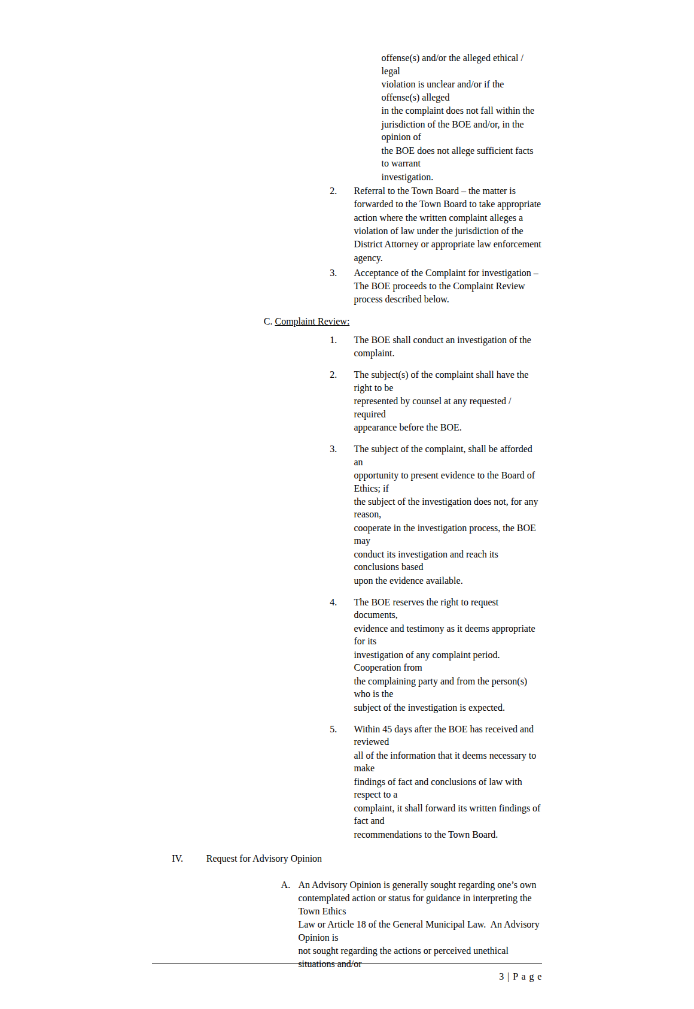offense(s) and/or the alleged ethical / legal
violation is unclear and/or if the offense(s) alleged
in the complaint does not fall within the
jurisdiction of the BOE and/or, in the opinion of
the BOE does not allege sufficient facts to warrant
investigation.
2.
Referral to the Town Board – the matter is
forwarded to the Town Board to take appropriate
action where the written complaint alleges a
violation of law under the jurisdiction of the
District Attorney or appropriate law enforcement
agency.
3.
Acceptance of the Complaint for investigation –
The BOE proceeds to the Complaint Review
process described below.
C. Complaint Review:
1.
The BOE shall conduct an investigation of the complaint.
2.
The subject(s) of the complaint shall have the right to be
represented by counsel at any requested / required
appearance before the BOE.
3.
The subject of the complaint, shall be afforded an
opportunity to present evidence to the Board of Ethics; if
the subject of the investigation does not, for any reason,
cooperate in the investigation process, the BOE may
conduct its investigation and reach its conclusions based
upon the evidence available.
4.
The BOE reserves the right to request documents,
evidence and testimony as it deems appropriate for its
investigation of any complaint period. Cooperation from
the complaining party and from the person(s) who is the
subject of the investigation is expected.
5.
Within 45 days after the BOE has received and reviewed
all of the information that it deems necessary to make
findings of fact and conclusions of law with respect to a
complaint, it shall forward its written findings of fact and
recommendations to the Town Board.
IV.
Request for Advisory Opinion
A.
An Advisory Opinion is generally sought regarding one’s own
contemplated action or status for guidance in interpreting the Town Ethics
Law or Article 18 of the General Municipal Law. An Advisory Opinion is
not sought regarding the actions or perceived unethical situations and/or
3 | P a g e